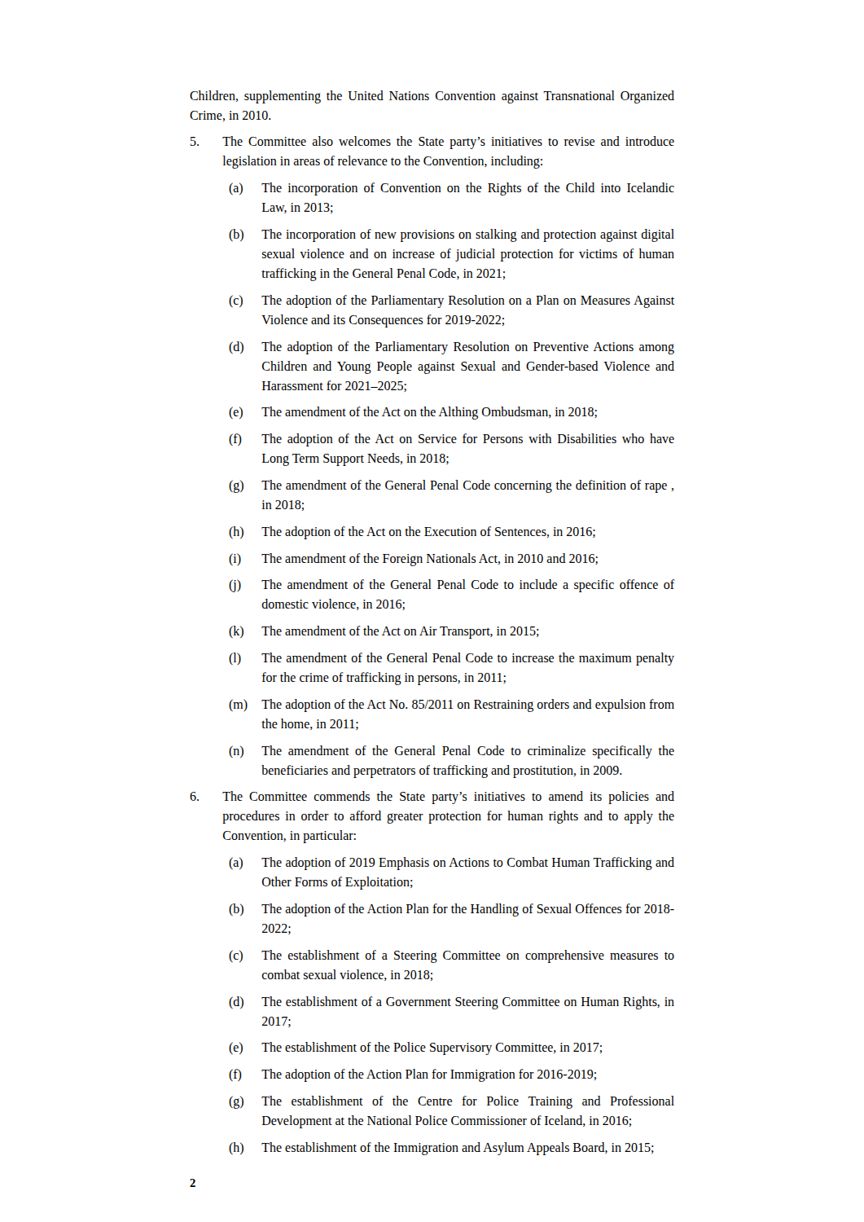Children, supplementing the United Nations Convention against Transnational Organized Crime, in 2010.
5.
The Committee also welcomes the State party’s initiatives to revise and introduce legislation in areas of relevance to the Convention, including:
(a)
The incorporation of Convention on the Rights of the Child into Icelandic Law, in 2013;
(b)
The incorporation of new provisions on stalking and protection against digital sexual violence and on increase of judicial protection for victims of human trafficking in the General Penal Code, in 2021;
(c)
The adoption of the Parliamentary Resolution on a Plan on Measures Against Violence and its Consequences for 2019-2022;
(d)
The adoption of the Parliamentary Resolution on Preventive Actions among Children and Young People against Sexual and Gender-based Violence and Harassment for 2021–2025;
(e)
The amendment of the Act on the Althing Ombudsman, in 2018;
(f)
The adoption of the Act on Service for Persons with Disabilities who have Long Term Support Needs, in 2018;
(g)
The amendment of the General Penal Code concerning the definition of rape , in 2018;
(h)
The adoption of the Act on the Execution of Sentences, in 2016;
(i)
The amendment of the Foreign Nationals Act, in 2010 and 2016;
(j)
The amendment of the General Penal Code to include a specific offence of domestic violence, in 2016;
(k)
The amendment of the Act on Air Transport, in 2015;
(l)
The amendment of the General Penal Code to increase the maximum penalty for the crime of trafficking in persons, in 2011;
(m)
The adoption of the Act No. 85/2011 on Restraining orders and expulsion from the home, in 2011;
(n)
The amendment of the General Penal Code to criminalize specifically the beneficiaries and perpetrators of trafficking and prostitution, in 2009.
6.
The Committee commends the State party’s initiatives to amend its policies and procedures in order to afford greater protection for human rights and to apply the Convention, in particular:
(a)
The adoption of 2019 Emphasis on Actions to Combat Human Trafficking and Other Forms of Exploitation;
(b)
The adoption of the Action Plan for the Handling of Sexual Offences for 2018-2022;
(c)
The establishment of a Steering Committee on comprehensive measures to combat sexual violence, in 2018;
(d)
The establishment of a Government Steering Committee on Human Rights, in 2017;
(e)
The establishment of the Police Supervisory Committee, in 2017;
(f)
The adoption of the Action Plan for Immigration for 2016-2019;
(g)
The establishment of the Centre for Police Training and Professional Development at the National Police Commissioner of Iceland, in 2016;
(h)
The establishment of the Immigration and Asylum Appeals Board, in 2015;
2